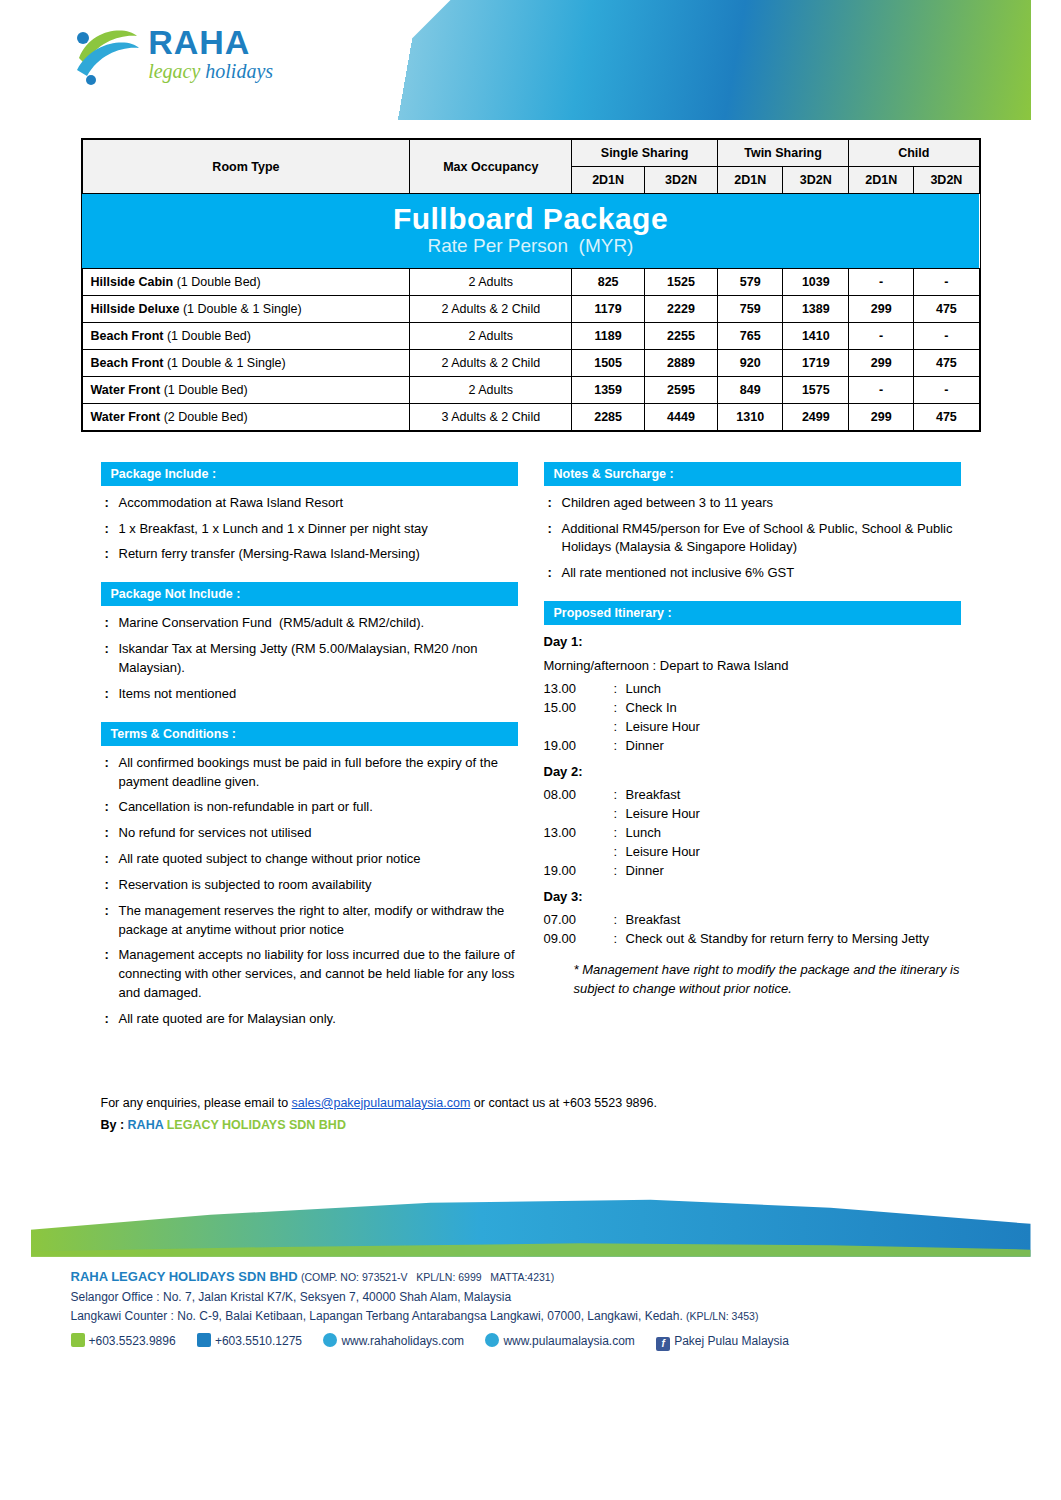RAHA
legacy holidays
| Fullboard Package Rate Per Person (MYR) |
| Room Type | Max Occupancy | Single Sharing | Twin Sharing | Child |
| 2D1N | 3D2N | 2D1N | 3D2N | 2D1N | 3D2N |
| Hillside Cabin (1 Double Bed) | 2 Adults | 825 | 1525 | 579 | 1039 | - | - |
| Hillside Deluxe (1 Double & 1 Single) | 2 Adults & 2 Child | 1179 | 2229 | 759 | 1389 | 299 | 475 |
| Beach Front (1 Double Bed) | 2 Adults | 1189 | 2255 | 765 | 1410 | - | - |
| Beach Front (1 Double & 1 Single) | 2 Adults & 2 Child | 1505 | 2889 | 920 | 1719 | 299 | 475 |
| Water Front (1 Double Bed) | 2 Adults | 1359 | 2595 | 849 | 1575 | - | - |
| Water Front (2 Double Bed) | 3 Adults & 2 Child | 2285 | 4449 | 1310 | 2499 | 299 | 475 |
Package Include :
Accommodation at Rawa Island Resort
1 x Breakfast, 1 x Lunch and 1 x Dinner per night stay
Return ferry transfer (Mersing-Rawa Island-Mersing)
Package Not Include :
Marine Conservation Fund (RM5/adult & RM2/child).
Iskandar Tax at Mersing Jetty (RM 5.00/Malaysian, RM20 /non Malaysian).
Items not mentioned
Terms & Conditions :
All confirmed bookings must be paid in full before the expiry of the payment deadline given.
Cancellation is non-refundable in part or full.
No refund for services not utilised
All rate quoted subject to change without prior notice
Reservation is subjected to room availability
The management reserves the right to alter, modify or withdraw the package at anytime without prior notice
Management accepts no liability for loss incurred due to the failure of connecting with other services, and cannot be held liable for any loss and damaged.
All rate quoted are for Malaysian only.
Notes & Surcharge :
Children aged between 3 to 11 years
Additional RM45/person for Eve of School & Public, School & Public Holidays (Malaysia & Singapore Holiday)
All rate mentioned not inclusive 6% GST
Proposed Itinerary :
Day 1:
Morning/afternoon : Depart to Rawa Island
| 13.00 | : | Lunch |
| 15.00 | : | Check In |
| | : | Leisure Hour |
| 19.00 | : | Dinner |
Day 2:
| 08.00 | : | Breakfast |
| | : | Leisure Hour |
| 13.00 | : | Lunch |
| | : | Leisure Hour |
| 19.00 | : | Dinner |
Day 3:
| 07.00 | : | Breakfast |
| 09.00 | : | Check out & Standby for return ferry to Mersing Jetty |
* Management have right to modify the package and the itinerary is subject to change without prior notice.
For any enquiries, please email to sales@pakejpulaumalaysia.com or contact us at +603 5523 9896.
By : RAHA LEGACY HOLIDAYS SDN BHD
RAHA LEGACY HOLIDAYS SDN BHD (COMP. NO: 973521-V KPL/LN: 6999 MATTA:4231)
Selangor Office : No. 7, Jalan Kristal K7/K, Seksyen 7, 40000 Shah Alam, Malaysia
Langkawi Counter : No. C-9, Balai Ketibaan, Lapangan Terbang Antarabangsa Langkawi, 07000, Langkawi, Kedah. (KPL/LN: 3453)
+603.5523.9896 +603.5510.1275 www.rahaholidays.com www.pulaumalaysia.com f Pakej Pulau Malaysia